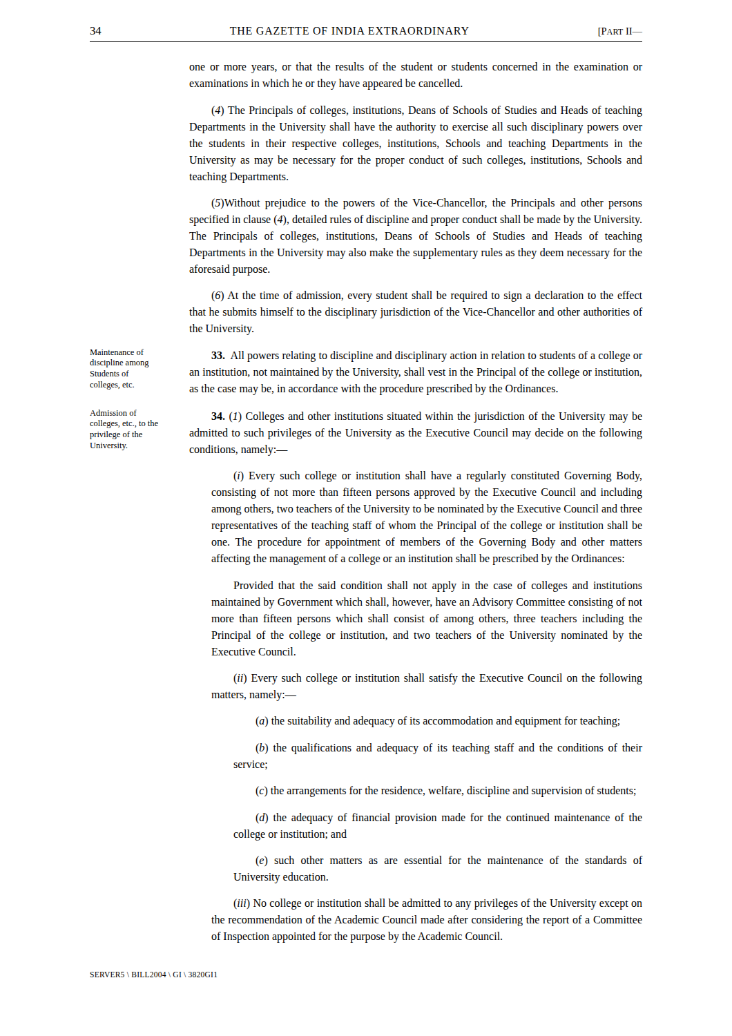34 THE GAZETTE OF INDIA EXTRAORDINARY [PART II—
one or more years, or that the results of the student or students concerned in the examination or examinations in which he or they have appeared be cancelled.
(4) The Principals of colleges, institutions, Deans of Schools of Studies and Heads of teaching Departments in the University shall have the authority to exercise all such disciplinary powers over the students in their respective colleges, institutions, Schools and teaching Departments in the University as may be necessary for the proper conduct of such colleges, institutions, Schools and teaching Departments.
(5)Without prejudice to the powers of the Vice-Chancellor, the Principals and other persons specified in clause (4), detailed rules of discipline and proper conduct shall be made by the University. The Principals of colleges, institutions, Deans of Schools of Studies and Heads of teaching Departments in the University may also make the supplementary rules as they deem necessary for the aforesaid purpose.
(6) At the time of admission, every student shall be required to sign a declaration to the effect that he submits himself to the disciplinary jurisdiction of the Vice-Chancellor and other authorities of the University.
Maintenance of discipline among Students of colleges, etc.
33. All powers relating to discipline and disciplinary action in relation to students of a college or an institution, not maintained by the University, shall vest in the Principal of the college or institution, as the case may be, in accordance with the procedure prescribed by the Ordinances.
Admission of colleges, etc., to the privilege of the University.
34. (1) Colleges and other institutions situated within the jurisdiction of the University may be admitted to such privileges of the University as the Executive Council may decide on the following conditions, namely:—
(i) Every such college or institution shall have a regularly constituted Governing Body, consisting of not more than fifteen persons approved by the Executive Council and including among others, two teachers of the University to be nominated by the Executive Council and three representatives of the teaching staff of whom the Principal of the college or institution shall be one. The procedure for appointment of members of the Governing Body and other matters affecting the management of a college or an institution shall be prescribed by the Ordinances:
Provided that the said condition shall not apply in the case of colleges and institutions maintained by Government which shall, however, have an Advisory Committee consisting of not more than fifteen persons which shall consist of among others, three teachers including the Principal of the college or institution, and two teachers of the University nominated by the Executive Council.
(ii) Every such college or institution shall satisfy the Executive Council on the following matters, namely:—
(a) the suitability and adequacy of its accommodation and equipment for teaching;
(b) the qualifications and adequacy of its teaching staff and the conditions of their service;
(c) the arrangements for the residence, welfare, discipline and supervision of students;
(d) the adequacy of financial provision made for the continued maintenance of the college or institution; and
(e) such other matters as are essential for the maintenance of the standards of University education.
(iii) No college or institution shall be admitted to any privileges of the University except on the recommendation of the Academic Council made after considering the report of a Committee of Inspection appointed for the purpose by the Academic Council.
SERVER5 \ BILL2004 \ GI \ 3820GI1